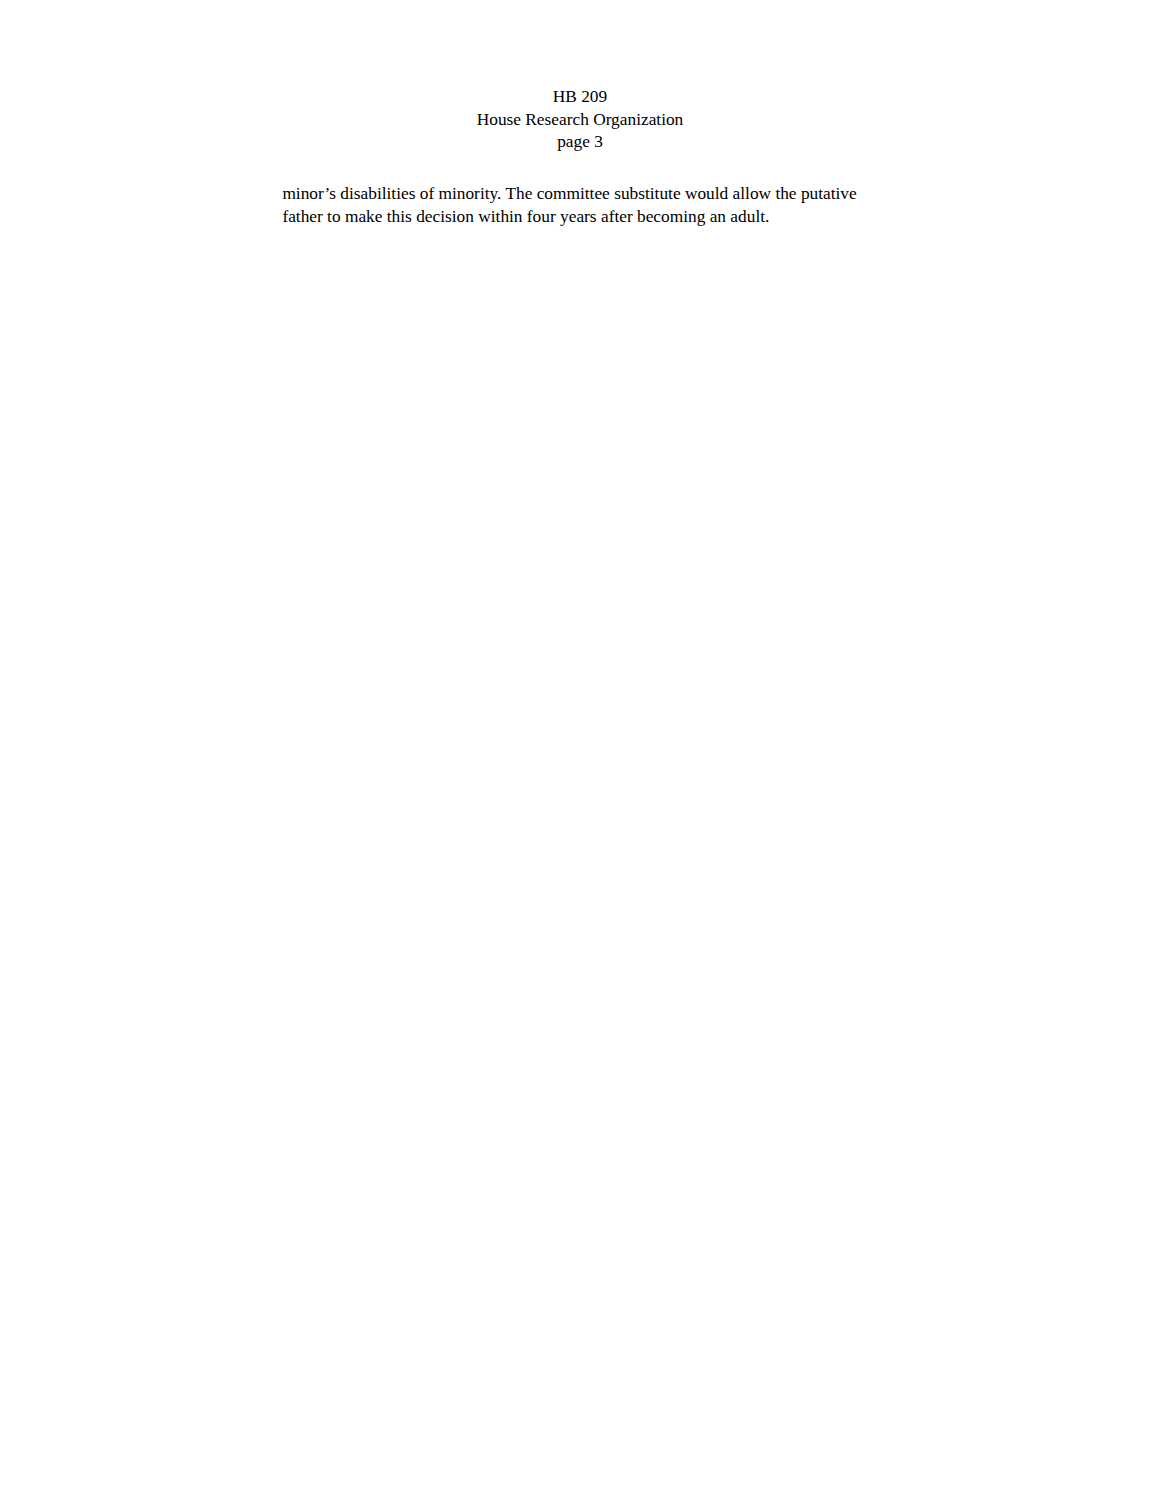HB 209 House Research Organization page 3
minor’s disabilities of minority. The committee substitute would allow the putative father to make this decision within four years after becoming an adult.